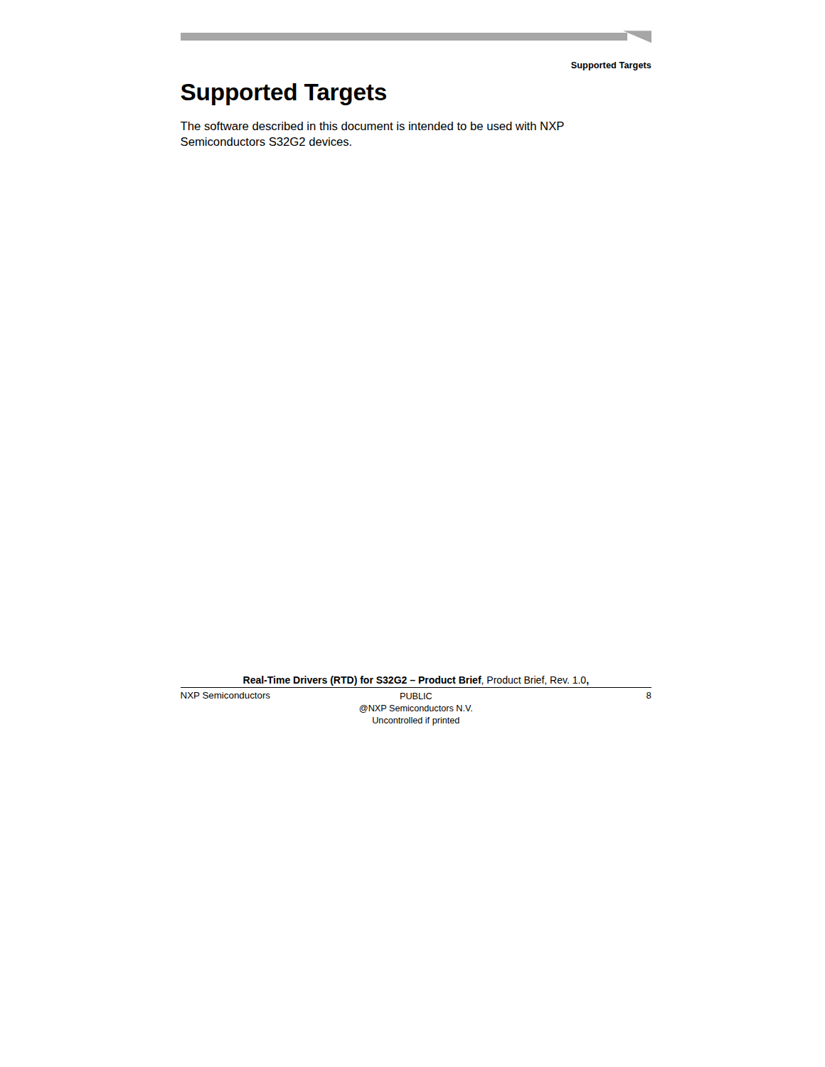Supported Targets
Supported Targets
The software described in this document is intended to be used with NXP Semiconductors S32G2 devices.
Real-Time Drivers (RTD) for S32G2 – Product Brief, Product Brief, Rev. 1.0,
NXP Semiconductors
8
PUBLIC
@NXP Semiconductors N.V.
Uncontrolled if printed